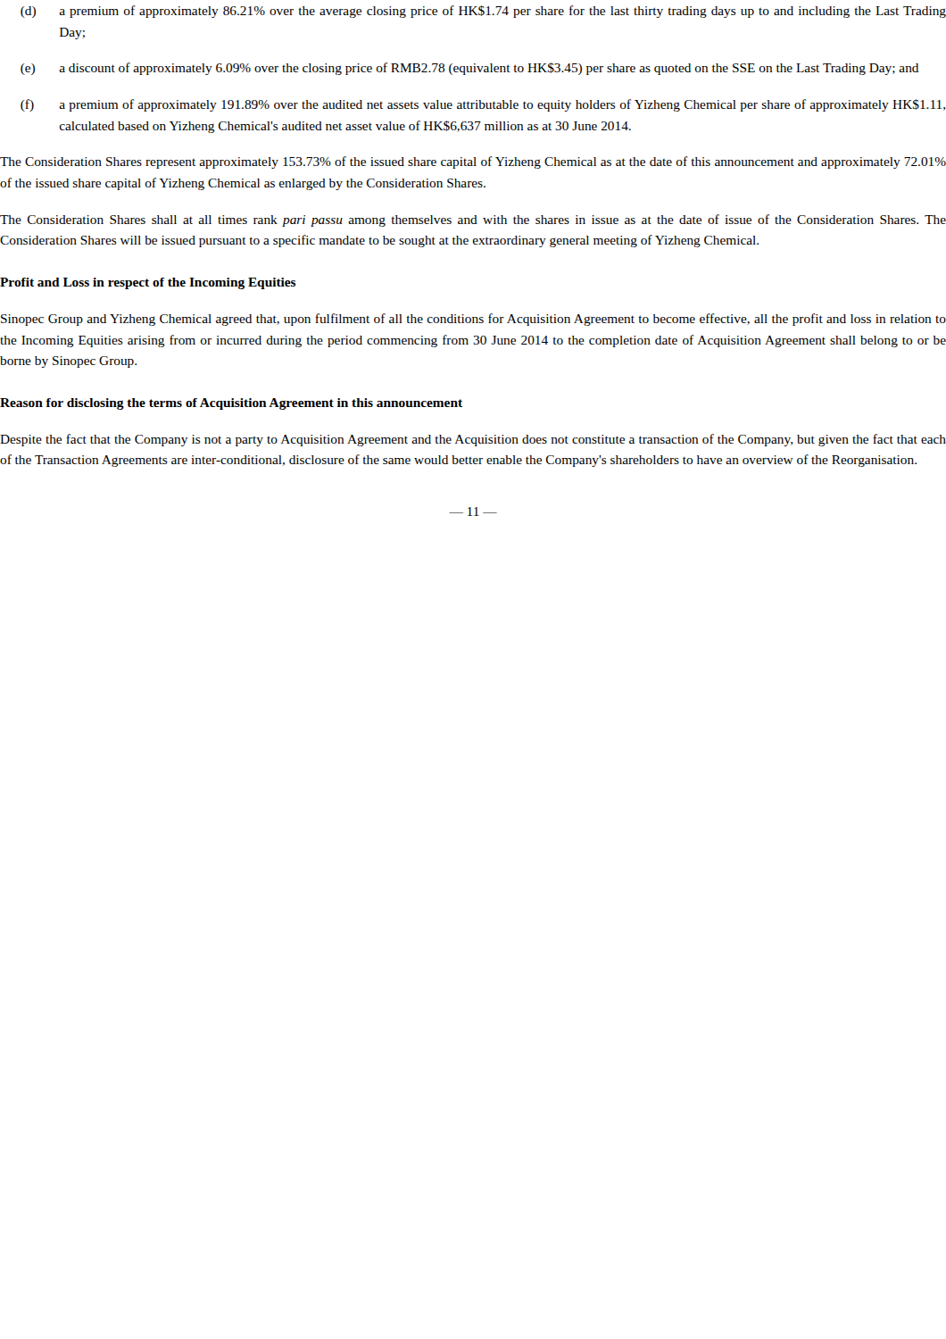(d)
a premium of approximately 86.21% over the average closing price of HK$1.74 per share for the last thirty trading days up to and including the Last Trading Day;
(e)
a discount of approximately 6.09% over the closing price of RMB2.78 (equivalent to HK$3.45) per share as quoted on the SSE on the Last Trading Day; and
(f)
a premium of approximately 191.89% over the audited net assets value attributable to equity holders of Yizheng Chemical per share of approximately HK$1.11, calculated based on Yizheng Chemical's audited net asset value of HK$6,637 million as at 30 June 2014.
The Consideration Shares represent approximately 153.73% of the issued share capital of Yizheng Chemical as at the date of this announcement and approximately 72.01% of the issued share capital of Yizheng Chemical as enlarged by the Consideration Shares.
The Consideration Shares shall at all times rank pari passu among themselves and with the shares in issue as at the date of issue of the Consideration Shares. The Consideration Shares will be issued pursuant to a specific mandate to be sought at the extraordinary general meeting of Yizheng Chemical.
Profit and Loss in respect of the Incoming Equities
Sinopec Group and Yizheng Chemical agreed that, upon fulfilment of all the conditions for Acquisition Agreement to become effective, all the profit and loss in relation to the Incoming Equities arising from or incurred during the period commencing from 30 June 2014 to the completion date of Acquisition Agreement shall belong to or be borne by Sinopec Group.
Reason for disclosing the terms of Acquisition Agreement in this announcement
Despite the fact that the Company is not a party to Acquisition Agreement and the Acquisition does not constitute a transaction of the Company, but given the fact that each of the Transaction Agreements are inter-conditional, disclosure of the same would better enable the Company's shareholders to have an overview of the Reorganisation.
— 11 —